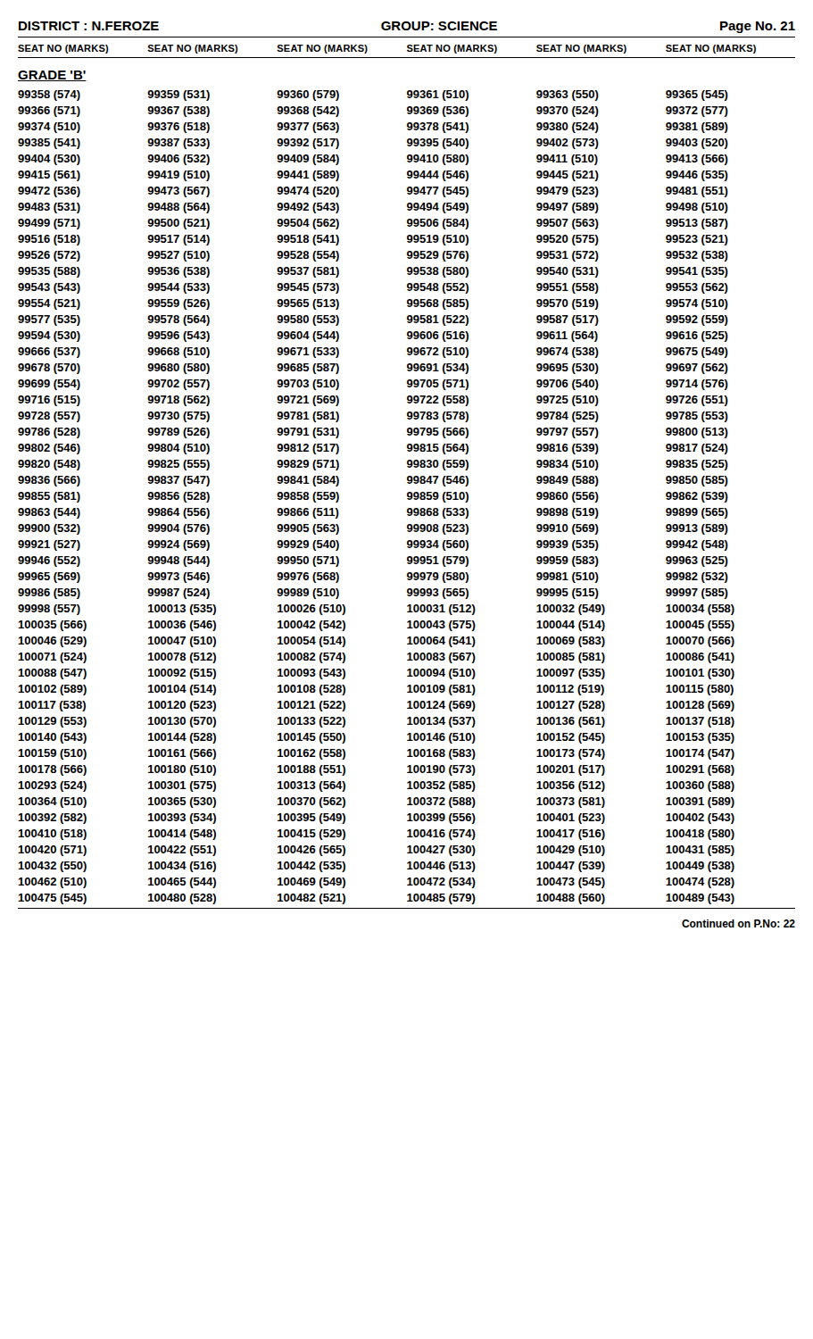DISTRICT : N.FEROZE
GROUP: SCIENCE
Page No. 21
SEAT NO (MARKS) SEAT NO (MARKS) SEAT NO (MARKS) SEAT NO (MARKS) SEAT NO (MARKS) SEAT NO (MARKS)
GRADE 'B'
99358 (574) 99359 (531) 99360 (579) 99361 (510) 99363 (550) 99365 (545) 99366 (571) 99367 (538) 99368 (542) 99369 (536) 99370 (524) 99372 (577) 99374 (510) 99376 (518) 99377 (563) 99378 (541) 99380 (524) 99381 (589) 99385 (541) 99387 (533) 99392 (517) 99395 (540) 99402 (573) 99403 (520) 99404 (530) 99406 (532) 99409 (584) 99410 (580) 99411 (510) 99413 (566) 99415 (561) 99419 (510) 99441 (589) 99444 (546) 99445 (521) 99446 (535) 99472 (536) 99473 (567) 99474 (520) 99477 (545) 99479 (523) 99481 (551) 99483 (531) 99488 (564) 99492 (543) 99494 (549) 99497 (589) 99498 (510) 99499 (571) 99500 (521) 99504 (562) 99506 (584) 99507 (563) 99513 (587) 99516 (518) 99517 (514) 99518 (541) 99519 (510) 99520 (575) 99523 (521) 99526 (572) 99527 (510) 99528 (554) 99529 (576) 99531 (572) 99532 (538) 99535 (588) 99536 (538) 99537 (581) 99538 (580) 99540 (531) 99541 (535) 99543 (543) 99544 (533) 99545 (573) 99548 (552) 99551 (558) 99553 (562) 99554 (521) 99559 (526) 99565 (513) 99568 (585) 99570 (519) 99574 (510) 99577 (535) 99578 (564) 99580 (553) 99581 (522) 99587 (517) 99592 (559) 99594 (530) 99596 (543) 99604 (544) 99606 (516) 99611 (564) 99616 (525) 99666 (537) 99668 (510) 99671 (533) 99672 (510) 99674 (538) 99675 (549) 99678 (570) 99680 (580) 99685 (587) 99691 (534) 99695 (530) 99697 (562) 99699 (554) 99702 (557) 99703 (510) 99705 (571) 99706 (540) 99714 (576) 99716 (515) 99718 (562) 99721 (569) 99722 (558) 99725 (510) 99726 (551) 99728 (557) 99730 (575) 99781 (581) 99783 (578) 99784 (525) 99785 (553) 99786 (528) 99789 (526) 99791 (531) 99795 (566) 99797 (557) 99800 (513) 99802 (546) 99804 (510) 99812 (517) 99815 (564) 99816 (539) 99817 (524) 99820 (548) 99825 (555) 99829 (571) 99830 (559) 99834 (510) 99835 (525) 99836 (566) 99837 (547) 99841 (584) 99847 (546) 99849 (588) 99850 (585) 99855 (581) 99856 (528) 99858 (559) 99859 (510) 99860 (556) 99862 (539) 99863 (544) 99864 (556) 99866 (511) 99868 (533) 99898 (519) 99899 (565) 99900 (532) 99904 (576) 99905 (563) 99908 (523) 99910 (569) 99913 (589) 99921 (527) 99924 (569) 99929 (540) 99934 (560) 99939 (535) 99942 (548) 99946 (552) 99948 (544) 99950 (571) 99951 (579) 99959 (583) 99963 (525) 99965 (569) 99973 (546) 99976 (568) 99979 (580) 99981 (510) 99982 (532) 99986 (585) 99987 (524) 99989 (510) 99993 (565) 99995 (515) 99997 (585) 99998 (557) 100013 (535) 100026 (510) 100031 (512) 100032 (549) 100034 (558) 100035 (566) 100036 (546) 100042 (542) 100043 (575) 100044 (514) 100045 (555) 100046 (529) 100047 (510) 100054 (514) 100064 (541) 100069 (583) 100070 (566) 100071 (524) 100078 (512) 100082 (574) 100083 (567) 100085 (581) 100086 (541) 100088 (547) 100092 (515) 100093 (543) 100094 (510) 100097 (535) 100101 (530) 100102 (589) 100104 (514) 100108 (528) 100109 (581) 100112 (519) 100115 (580) 100117 (538) 100120 (523) 100121 (522) 100124 (569) 100127 (528) 100128 (569) 100129 (553) 100130 (570) 100133 (522) 100134 (537) 100136 (561) 100137 (518) 100140 (543) 100144 (528) 100145 (550) 100146 (510) 100152 (545) 100153 (535) 100159 (510) 100161 (566) 100162 (558) 100168 (583) 100173 (574) 100174 (547) 100178 (566) 100180 (510) 100188 (551) 100190 (573) 100201 (517) 100291 (568) 100293 (524) 100301 (575) 100313 (564) 100352 (585) 100356 (512) 100360 (588) 100364 (510) 100365 (530) 100370 (562) 100372 (588) 100373 (581) 100391 (589) 100392 (582) 100393 (534) 100395 (549) 100399 (556) 100401 (523) 100402 (543) 100410 (518) 100414 (548) 100415 (529) 100416 (574) 100417 (516) 100418 (580) 100420 (571) 100422 (551) 100426 (565) 100427 (530) 100429 (510) 100431 (585) 100432 (550) 100434 (516) 100442 (535) 100446 (513) 100447 (539) 100449 (538) 100462 (510) 100465 (544) 100469 (549) 100472 (534) 100473 (545) 100474 (528) 100475 (545) 100480 (528) 100482 (521) 100485 (579) 100488 (560) 100489 (543)
Continued on P.No: 22